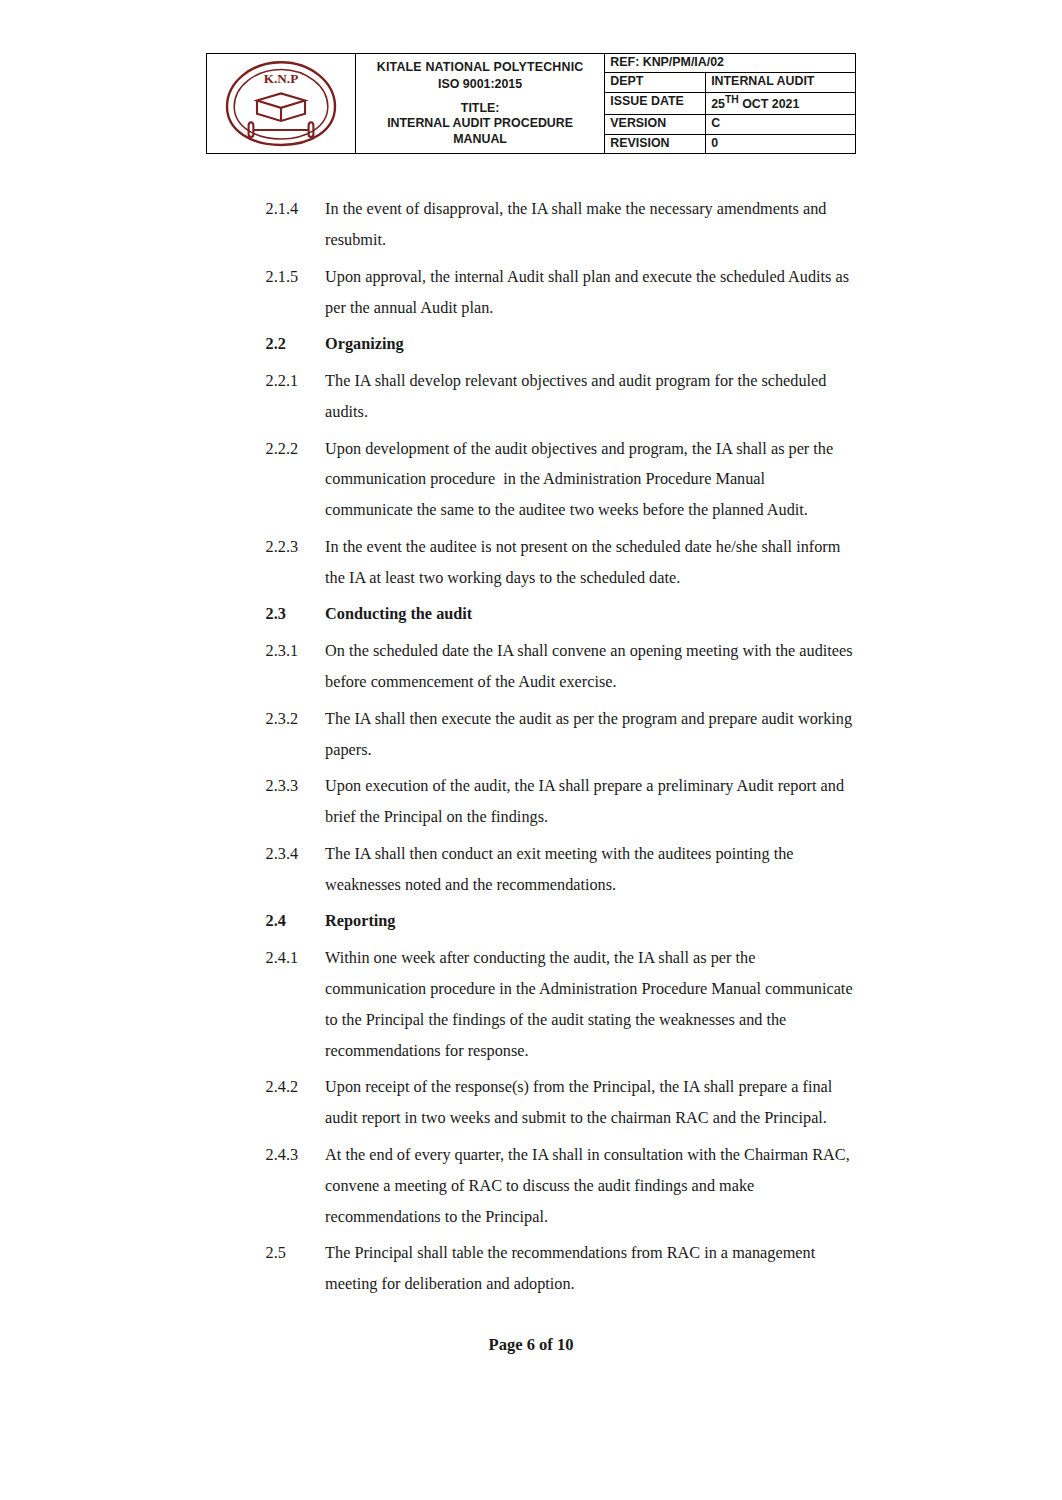K.N.P
KITALE NATIONAL POLYTECHNIC ISO 9001:2015 TITLE: INTERNAL AUDIT PROCEDURE MANUAL
REF: KNP/PM/IA/02
DEPT
INTERNAL AUDIT
ISSUE DATE
25TH OCT 2021
VERSION
C
REVISION
0
2.1.4 In the event of disapproval, the IA shall make the necessary amendments and resubmit.
2.1.5 Upon approval, the internal Audit shall plan and execute the scheduled Audits as per the annual Audit plan.
2.2 Organizing
2.2.1 The IA shall develop relevant objectives and audit program for the scheduled audits.
2.2.2 Upon development of the audit objectives and program, the IA shall as per the communication procedure in the Administration Procedure Manual communicate the same to the auditee two weeks before the planned Audit.
2.2.3 In the event the auditee is not present on the scheduled date he/she shall inform the IA at least two working days to the scheduled date.
2.3 Conducting the audit
2.3.1 On the scheduled date the IA shall convene an opening meeting with the auditees before commencement of the Audit exercise.
2.3.2 The IA shall then execute the audit as per the program and prepare audit working papers.
2.3.3 Upon execution of the audit, the IA shall prepare a preliminary Audit report and brief the Principal on the findings.
2.3.4 The IA shall then conduct an exit meeting with the auditees pointing the weaknesses noted and the recommendations.
2.4 Reporting
2.4.1 Within one week after conducting the audit, the IA shall as per the communication procedure in the Administration Procedure Manual communicate to the Principal the findings of the audit stating the weaknesses and the recommendations for response.
2.4.2 Upon receipt of the response(s) from the Principal, the IA shall prepare a final audit report in two weeks and submit to the chairman RAC and the Principal.
2.4.3 At the end of every quarter, the IA shall in consultation with the Chairman RAC, convene a meeting of RAC to discuss the audit findings and make recommendations to the Principal.
2.5 The Principal shall table the recommendations from RAC in a management meeting for deliberation and adoption.
Page 6 of 10